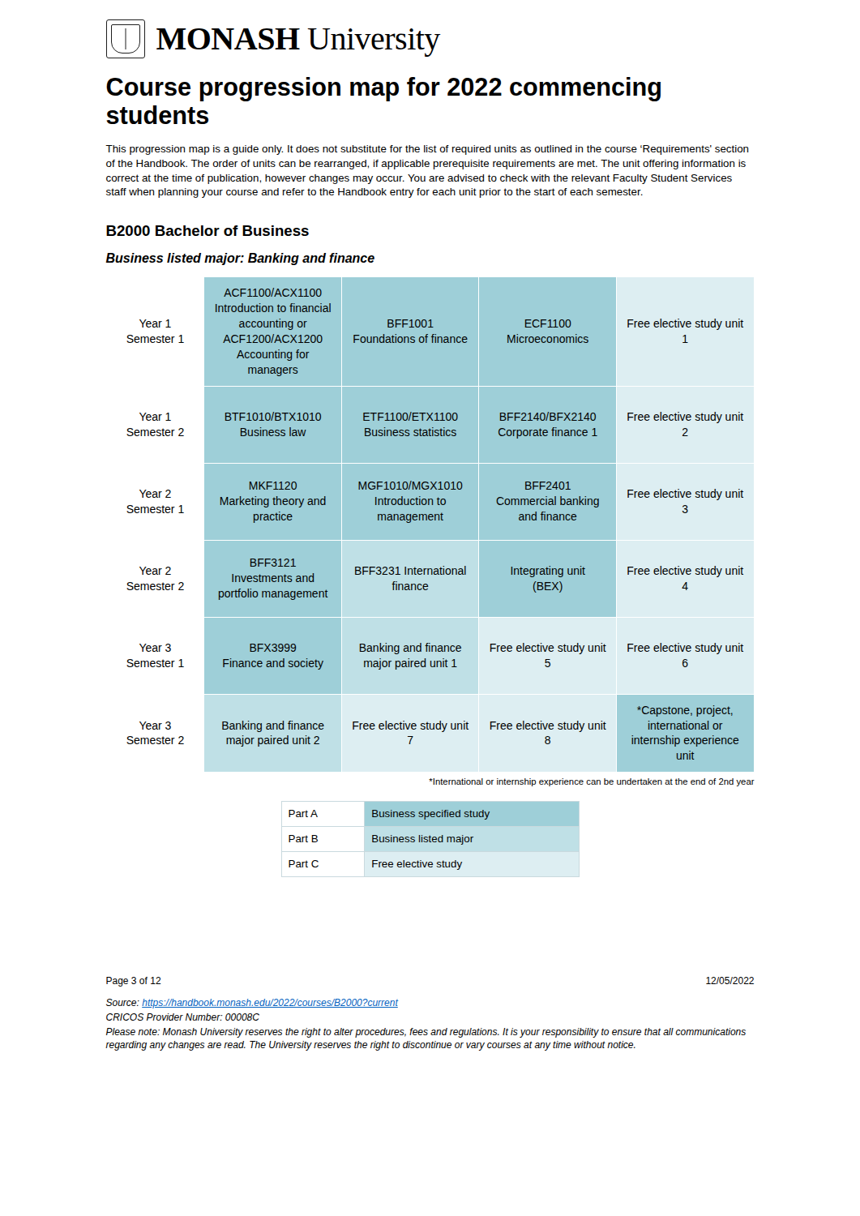MONASH University
Course progression map for 2022 commencing students
This progression map is a guide only. It does not substitute for the list of required units as outlined in the course ‘Requirements' section of the Handbook. The order of units can be rearranged, if applicable prerequisite requirements are met. The unit offering information is correct at the time of publication, however changes may occur. You are advised to check with the relevant Faculty Student Services staff when planning your course and refer to the Handbook entry for each unit prior to the start of each semester.
B2000 Bachelor of Business
Business listed major: Banking and finance
| Year 1 Semester 1 | ACF1100/ACX1100 Introduction to financial accounting or ACF1200/ACX1200 Accounting for managers | BFF1001 Foundations of finance | ECF1100 Microeconomics | Free elective study unit 1 |
| Year 1 Semester 2 | BTF1010/BTX1010 Business law | ETF1100/ETX1100 Business statistics | BFF2140/BFX2140 Corporate finance 1 | Free elective study unit 2 |
| Year 2 Semester 1 | MKF1120 Marketing theory and practice | MGF1010/MGX1010 Introduction to management | BFF2401 Commercial banking and finance | Free elective study unit 3 |
| Year 2 Semester 2 | BFF3121 Investments and portfolio management | BFF3231 International finance | Integrating unit (BEX) | Free elective study unit 4 |
| Year 3 Semester 1 | BFX3999 Finance and society | Banking and finance major paired unit 1 | Free elective study unit 5 | Free elective study unit 6 |
| Year 3 Semester 2 | Banking and finance major paired unit 2 | Free elective study unit 7 | Free elective study unit 8 | *Capstone, project, international or internship experience unit |
*International or internship experience can be undertaken at the end of 2nd year
| Part A | Business specified study |
| Part B | Business listed major |
| Part C | Free elective study |
Page 3 of 12 12/05/2022
Source: https://handbook.monash.edu/2022/courses/B2000?current
CRICOS Provider Number: 00008C
Please note: Monash University reserves the right to alter procedures, fees and regulations. It is your responsibility to ensure that all communications regarding any changes are read. The University reserves the right to discontinue or vary courses at any time without notice.